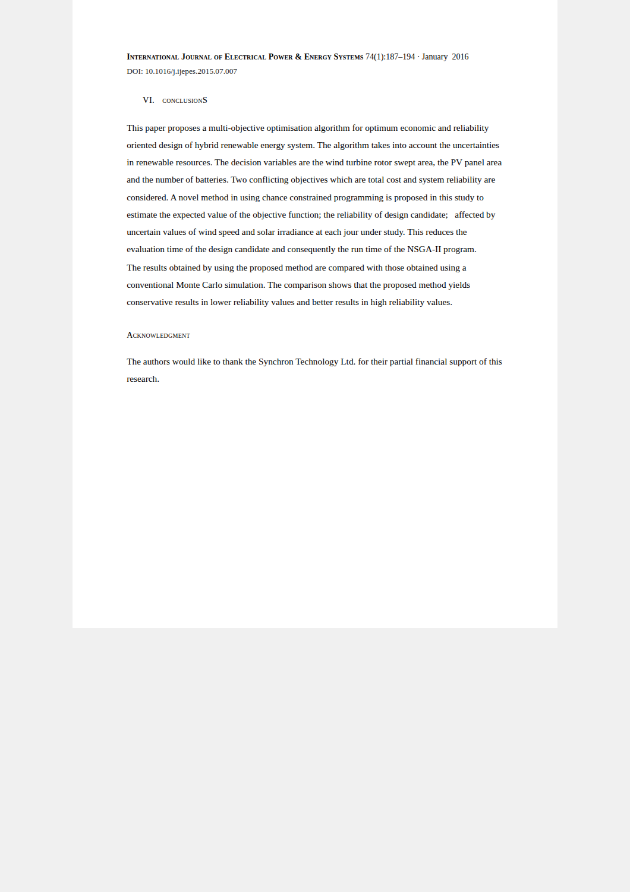International Journal of Electrical Power & Energy Systems 74(1):187–194 · January 2016
DOI: 10.1016/j.ijepes.2015.07.007
VI. conclusionS
This paper proposes a multi-objective optimisation algorithm for optimum economic and reliability oriented design of hybrid renewable energy system. The algorithm takes into account the uncertainties in renewable resources. The decision variables are the wind turbine rotor swept area, the PV panel area and the number of batteries. Two conflicting objectives which are total cost and system reliability are considered. A novel method in using chance constrained programming is proposed in this study to estimate the expected value of the objective function; the reliability of design candidate; affected by uncertain values of wind speed and solar irradiance at each jour under study. This reduces the evaluation time of the design candidate and consequently the run time of the NSGA-II program.
The results obtained by using the proposed method are compared with those obtained using a conventional Monte Carlo simulation. The comparison shows that the proposed method yields conservative results in lower reliability values and better results in high reliability values.
Acknowledgment
The authors would like to thank the Synchron Technology Ltd. for their partial financial support of this research.